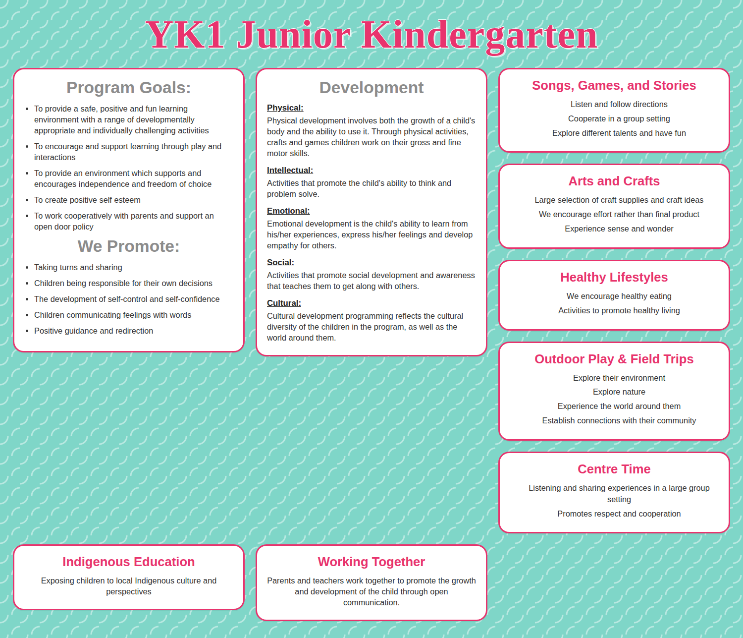YK1 Junior Kindergarten
Program Goals:
To provide a safe, positive and fun learning environment with a range of developmentally appropriate and individually challenging activities
To encourage and support learning through play and interactions
To provide an environment which supports and encourages independence and freedom of choice
To create positive self esteem
To work cooperatively with parents and support an open door policy
We Promote:
Taking turns and sharing
Children being responsible for their own decisions
The development of self-control and self-confidence
Children communicating feelings with words
Positive guidance and redirection
Development
Physical:
Physical development involves both the growth of a child's body and the ability to use it. Through physical activities, crafts and games children work on their gross and fine motor skills.
Intellectual:
Activities that promote the child's ability to think and problem solve.
Emotional:
Emotional development is the child's ability to learn from his/her experiences, express his/her feelings and develop empathy for others.
Social:
Activities that promote social development and awareness that teaches them to get along with others.
Cultural:
Cultural development programming reflects the cultural diversity of the children in the program, as well as the world around them.
Songs, Games, and Stories
Listen and follow directions
Cooperate in a group setting
Explore different talents and have fun
Arts and Crafts
Large selection of craft supplies and craft ideas
We encourage effort rather than final product
Experience sense and wonder
Healthy Lifestyles
We encourage healthy eating
Activities to promote healthy living
Outdoor Play & Field Trips
Explore their environment
Explore nature
Experience the world around them
Establish connections with their community
Centre Time
Listening and sharing experiences in a large group setting
Promotes respect and cooperation
Indigenous Education
Exposing children to local Indigenous culture and perspectives
Working Together
Parents and teachers work together to promote the growth and development of the child through open communication.